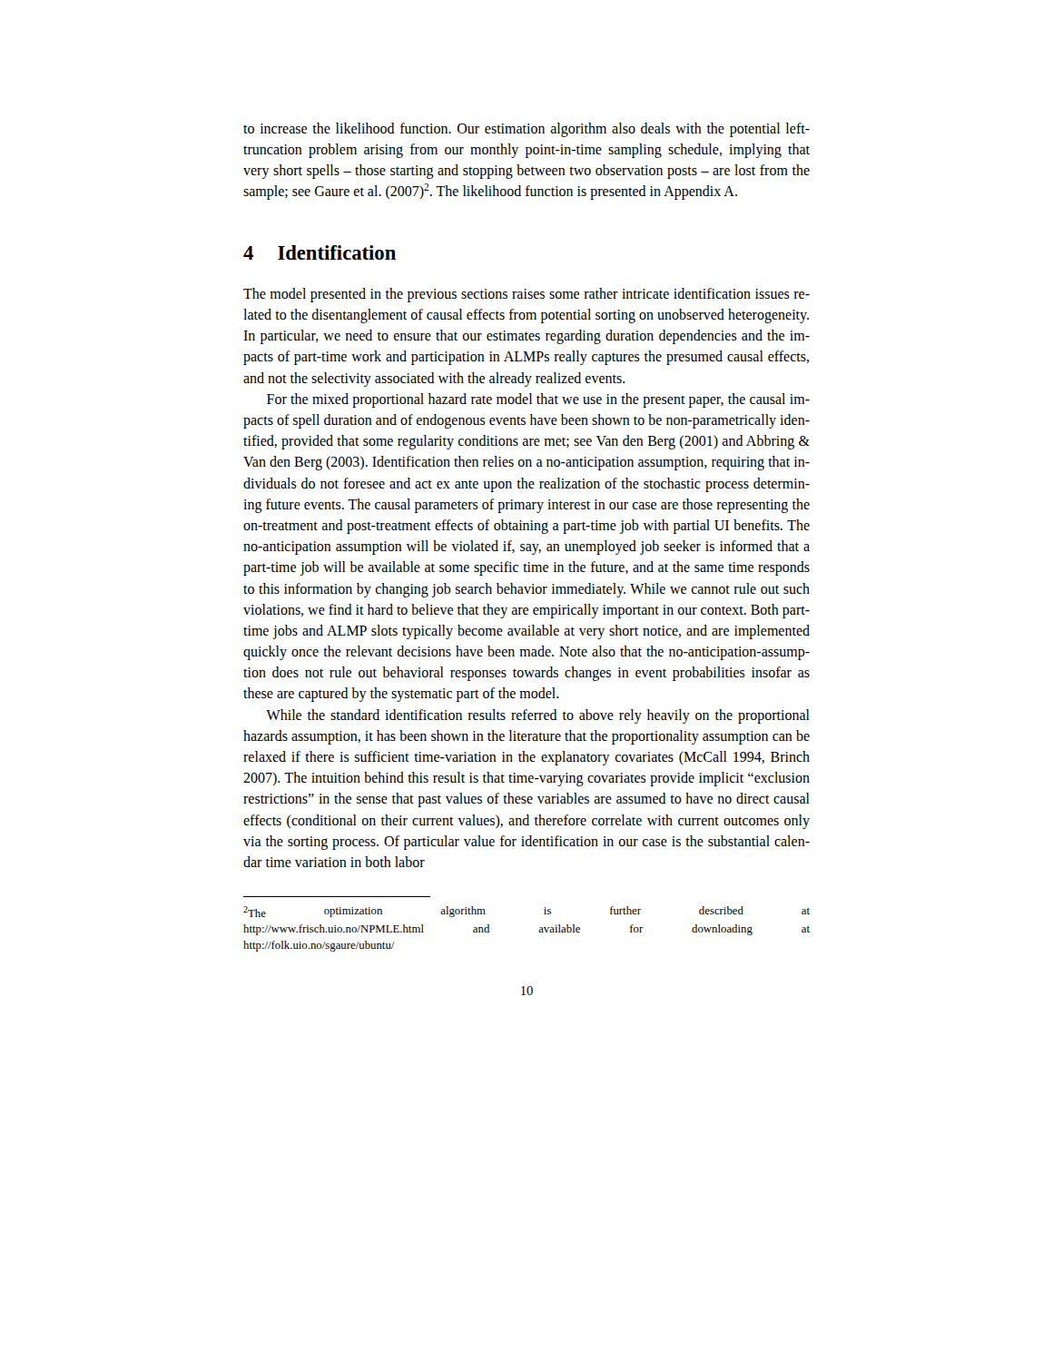to increase the likelihood function. Our estimation algorithm also deals with the potential left-truncation problem arising from our monthly point-in-time sampling schedule, implying that very short spells – those starting and stopping between two observation posts – are lost from the sample; see Gaure et al. (2007)2. The likelihood function is presented in Appendix A.
4 Identification
The model presented in the previous sections raises some rather intricate identification issues related to the disentanglement of causal effects from potential sorting on unobserved heterogeneity. In particular, we need to ensure that our estimates regarding duration dependencies and the impacts of part-time work and participation in ALMPs really captures the presumed causal effects, and not the selectivity associated with the already realized events.
For the mixed proportional hazard rate model that we use in the present paper, the causal impacts of spell duration and of endogenous events have been shown to be non-parametrically identified, provided that some regularity conditions are met; see Van den Berg (2001) and Abbring & Van den Berg (2003). Identification then relies on a no-anticipation assumption, requiring that individuals do not foresee and act ex ante upon the realization of the stochastic process determining future events. The causal parameters of primary interest in our case are those representing the on-treatment and post-treatment effects of obtaining a part-time job with partial UI benefits. The no-anticipation assumption will be violated if, say, an unemployed job seeker is informed that a part-time job will be available at some specific time in the future, and at the same time responds to this information by changing job search behavior immediately. While we cannot rule out such violations, we find it hard to believe that they are empirically important in our context. Both part-time jobs and ALMP slots typically become available at very short notice, and are implemented quickly once the relevant decisions have been made. Note also that the no-anticipation-assumption does not rule out behavioral responses towards changes in event probabilities insofar as these are captured by the systematic part of the model.
While the standard identification results referred to above rely heavily on the proportional hazards assumption, it has been shown in the literature that the proportionality assumption can be relaxed if there is sufficient time-variation in the explanatory covariates (McCall 1994, Brinch 2007). The intuition behind this result is that time-varying covariates provide implicit “exclusion restrictions” in the sense that past values of these variables are assumed to have no direct causal effects (conditional on their current values), and therefore correlate with current outcomes only via the sorting process. Of particular value for identification in our case is the substantial calendar time variation in both labor
2 The optimization algorithm is further described at
http://www.frisch.uio.no/NPMLE.html and available for downloading at
http://folk.uio.no/sgaure/ubuntu/
10